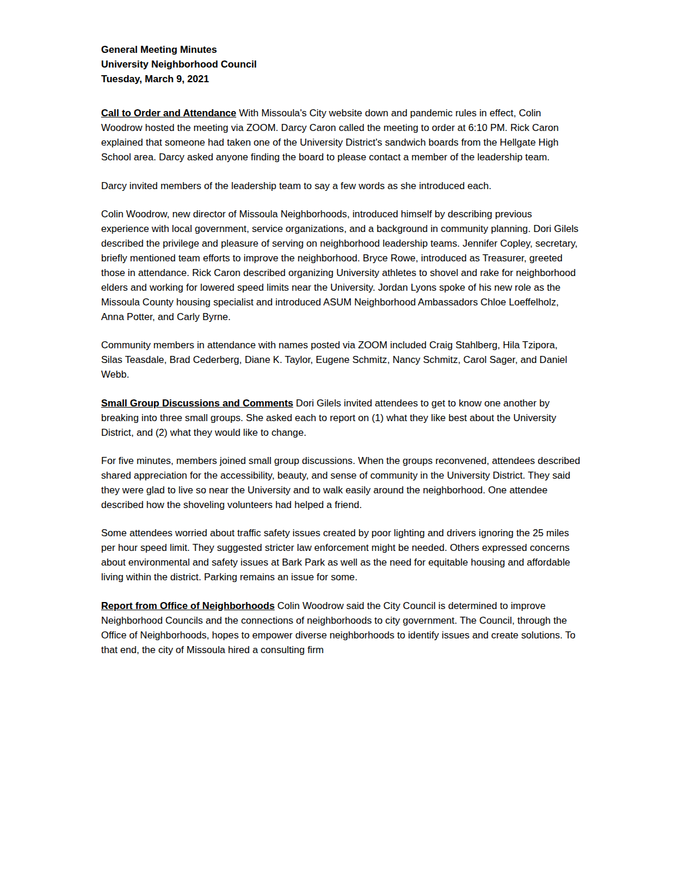General Meeting Minutes
University Neighborhood Council
Tuesday, March 9, 2021
Call to Order and Attendance
With Missoula's City website down and pandemic rules in effect, Colin Woodrow hosted the meeting via ZOOM. Darcy Caron called the meeting to order at 6:10 PM. Rick Caron explained that someone had taken one of the University District's sandwich boards from the Hellgate High School area. Darcy asked anyone finding the board to please contact a member of the leadership team.
Darcy invited members of the leadership team to say a few words as she introduced each.
Colin Woodrow, new director of Missoula Neighborhoods, introduced himself by describing previous experience with local government, service organizations, and a background in community planning. Dori Gilels described the privilege and pleasure of serving on neighborhood leadership teams. Jennifer Copley, secretary, briefly mentioned team efforts to improve the neighborhood. Bryce Rowe, introduced as Treasurer, greeted those in attendance. Rick Caron described organizing University athletes to shovel and rake for neighborhood elders and working for lowered speed limits near the University. Jordan Lyons spoke of his new role as the Missoula County housing specialist and introduced ASUM Neighborhood Ambassadors Chloe Loeffelholz, Anna Potter, and Carly Byrne.
Community members in attendance with names posted via ZOOM included Craig Stahlberg, Hila Tzipora, Silas Teasdale, Brad Cederberg, Diane K. Taylor, Eugene Schmitz, Nancy Schmitz, Carol Sager, and Daniel Webb.
Small Group Discussions and Comments
Dori Gilels invited attendees to get to know one another by breaking into three small groups. She asked each to report on (1) what they like best about the University District, and (2) what they would like to change.
For five minutes, members joined small group discussions. When the groups reconvened, attendees described shared appreciation for the accessibility, beauty, and sense of community in the University District. They said they were glad to live so near the University and to walk easily around the neighborhood. One attendee described how the shoveling volunteers had helped a friend.
Some attendees worried about traffic safety issues created by poor lighting and drivers ignoring the 25 miles per hour speed limit. They suggested stricter law enforcement might be needed. Others expressed concerns about environmental and safety issues at Bark Park as well as the need for equitable housing and affordable living within the district. Parking remains an issue for some.
Report from Office of Neighborhoods
Colin Woodrow said the City Council is determined to improve Neighborhood Councils and the connections of neighborhoods to city government. The Council, through the Office of Neighborhoods, hopes to empower diverse neighborhoods to identify issues and create solutions. To that end, the city of Missoula hired a consulting firm